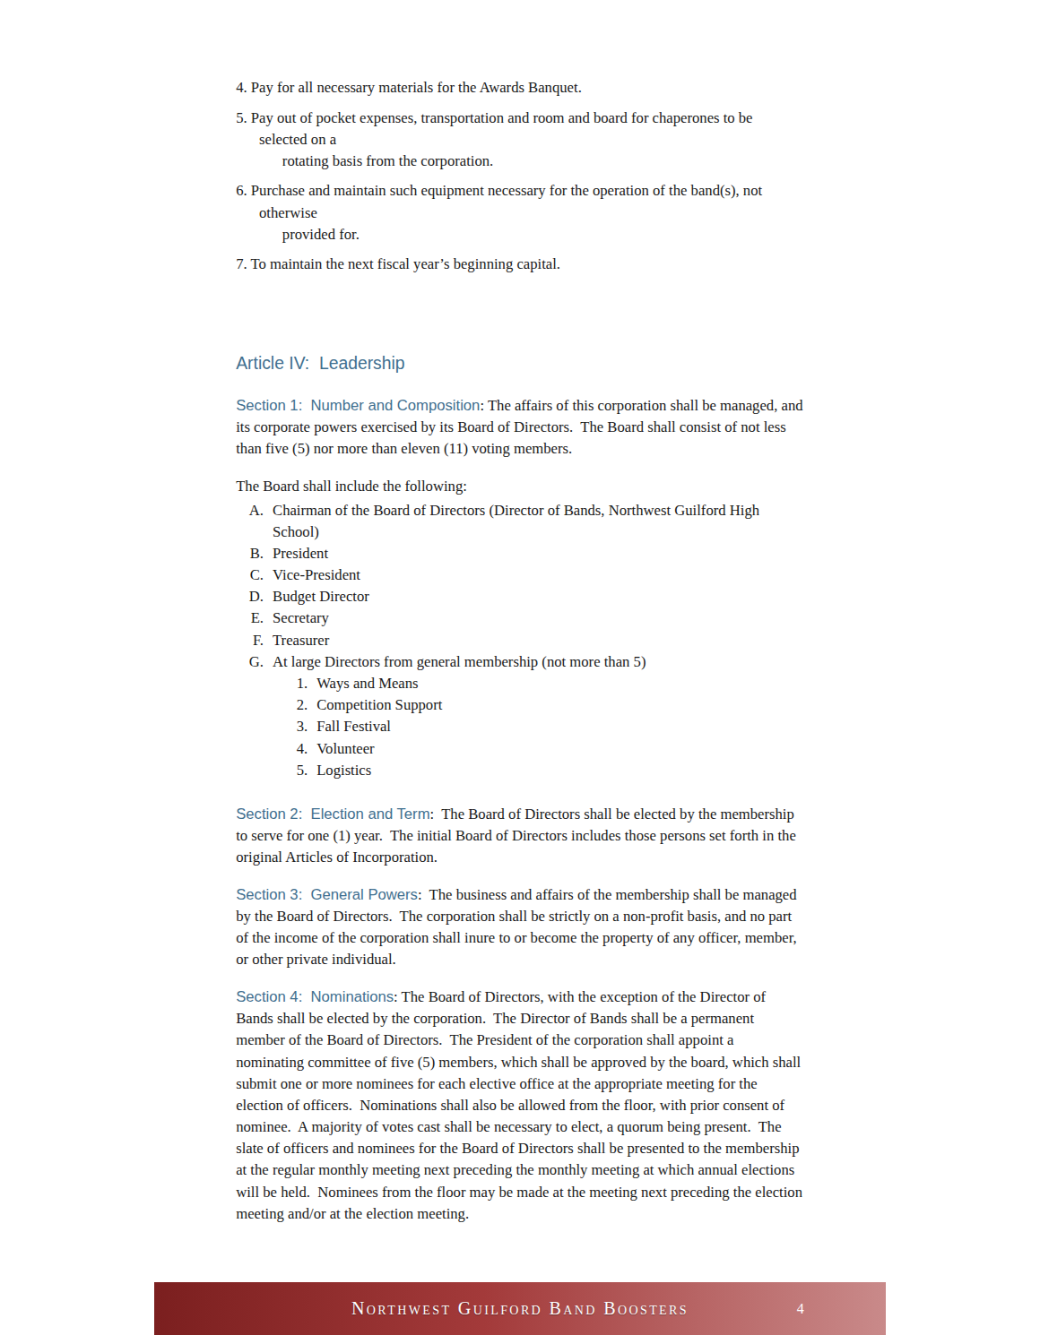4. Pay for all necessary materials for the Awards Banquet.
5. Pay out of pocket expenses, transportation and room and board for chaperones to be selected on arotating basis from the corporation.
6. Purchase and maintain such equipment necessary for the operation of the band(s), not otherwiseprovided for.
7. To maintain the next fiscal year’s beginning capital.
Article IV: Leadership
Section 1: Number and Composition: The affairs of this corporation shall be managed, and its corporate powers exercised by its Board of Directors. The Board shall consist of not less than five (5) nor more than eleven (11) voting members.
The Board shall include the following:
Chairman of the Board of Directors (Director of Bands, Northwest Guilford High School)
President
Vice-President
Budget Director
Secretary
Treasurer
At large Directors from general membership (not more than 5)
Ways and Means
Competition Support
Fall Festival
Volunteer
Logistics
Section 2: Election and Term: The Board of Directors shall be elected by the membership to serve for one (1) year. The initial Board of Directors includes those persons set forth in the original Articles of Incorporation.
Section 3: General Powers: The business and affairs of the membership shall be managed by the Board of Directors. The corporation shall be strictly on a non-profit basis, and no part of the income of the corporation shall inure to or become the property of any officer, member, or other private individual.
Section 4: Nominations: The Board of Directors, with the exception of the Director of Bands shall be elected by the corporation. The Director of Bands shall be a permanent member of the Board of Directors. The President of the corporation shall appoint a nominating committee of five (5) members, which shall be approved by the board, which shall submit one or more nominees for each elective office at the appropriate meeting for the election of officers. Nominations shall also be allowed from the floor, with prior consent of nominee. A majority of votes cast shall be necessary to elect, a quorum being present. The slate of officers and nominees for the Board of Directors shall be presented to the membership at the regular monthly meeting next preceding the monthly meeting at which annual elections will be held. Nominees from the floor may be made at the meeting next preceding the election meeting and/or at the election meeting.
Northwest Guilford Band Boosters 4